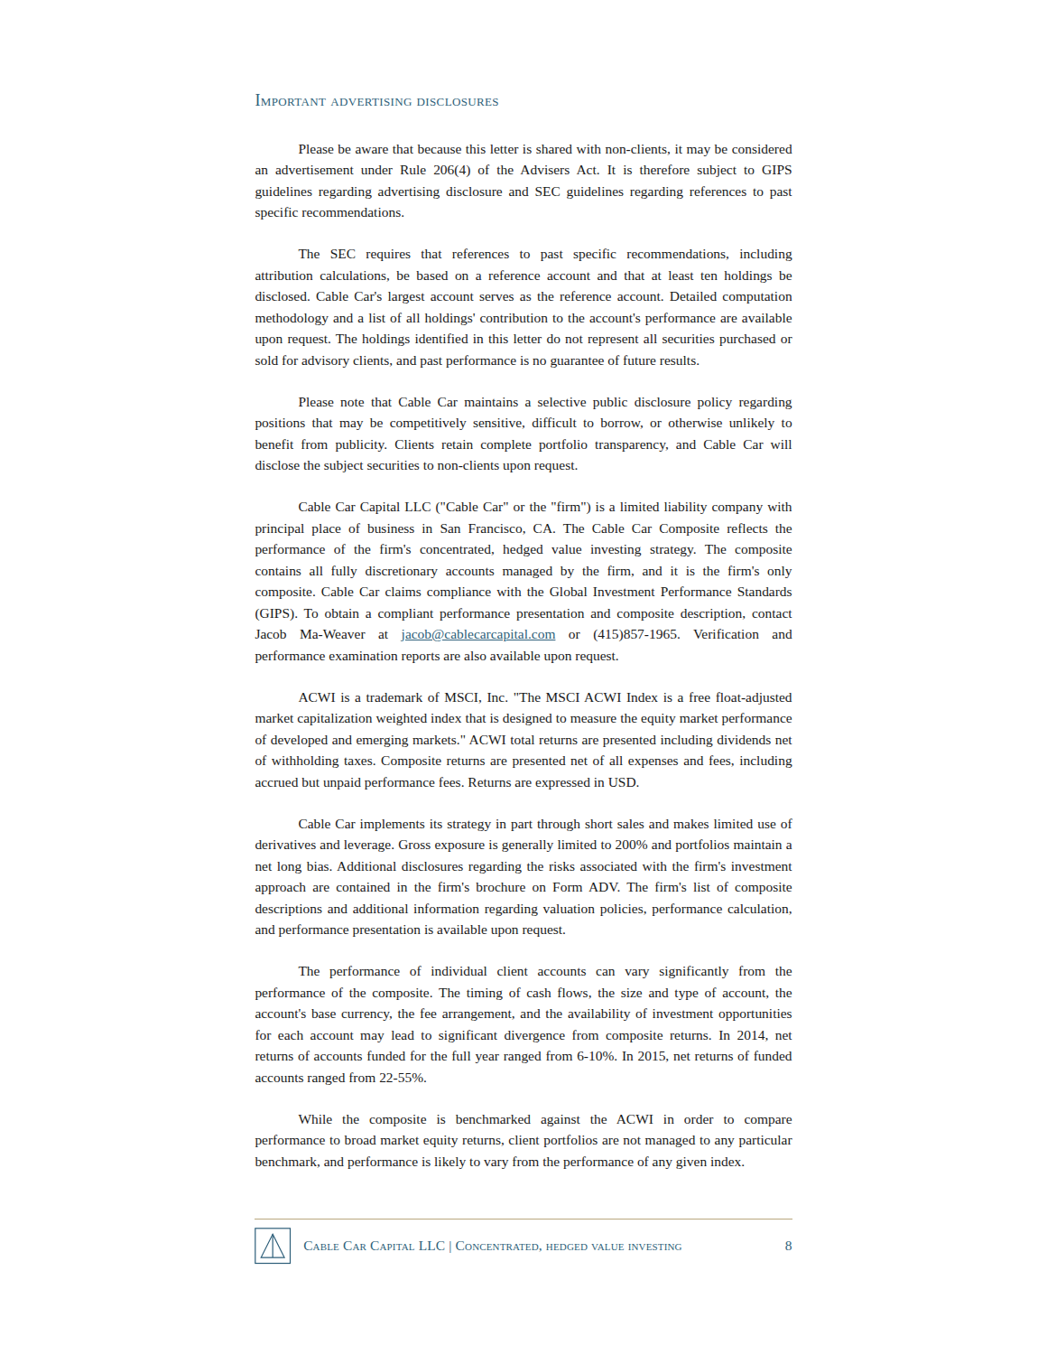Important advertising disclosures
Please be aware that because this letter is shared with non-clients, it may be considered an advertisement under Rule 206(4) of the Advisers Act. It is therefore subject to GIPS guidelines regarding advertising disclosure and SEC guidelines regarding references to past specific recommendations.
The SEC requires that references to past specific recommendations, including attribution calculations, be based on a reference account and that at least ten holdings be disclosed. Cable Car's largest account serves as the reference account. Detailed computation methodology and a list of all holdings' contribution to the account's performance are available upon request. The holdings identified in this letter do not represent all securities purchased or sold for advisory clients, and past performance is no guarantee of future results.
Please note that Cable Car maintains a selective public disclosure policy regarding positions that may be competitively sensitive, difficult to borrow, or otherwise unlikely to benefit from publicity. Clients retain complete portfolio transparency, and Cable Car will disclose the subject securities to non-clients upon request.
Cable Car Capital LLC ("Cable Car" or the "firm") is a limited liability company with principal place of business in San Francisco, CA. The Cable Car Composite reflects the performance of the firm's concentrated, hedged value investing strategy. The composite contains all fully discretionary accounts managed by the firm, and it is the firm's only composite. Cable Car claims compliance with the Global Investment Performance Standards (GIPS). To obtain a compliant performance presentation and composite description, contact Jacob Ma-Weaver at jacob@cablecarcapital.com or (415)857-1965. Verification and performance examination reports are also available upon request.
ACWI is a trademark of MSCI, Inc. "The MSCI ACWI Index is a free float-adjusted market capitalization weighted index that is designed to measure the equity market performance of developed and emerging markets." ACWI total returns are presented including dividends net of withholding taxes. Composite returns are presented net of all expenses and fees, including accrued but unpaid performance fees. Returns are expressed in USD.
Cable Car implements its strategy in part through short sales and makes limited use of derivatives and leverage. Gross exposure is generally limited to 200% and portfolios maintain a net long bias. Additional disclosures regarding the risks associated with the firm's investment approach are contained in the firm's brochure on Form ADV. The firm's list of composite descriptions and additional information regarding valuation policies, performance calculation, and performance presentation is available upon request.
The performance of individual client accounts can vary significantly from the performance of the composite. The timing of cash flows, the size and type of account, the account's base currency, the fee arrangement, and the availability of investment opportunities for each account may lead to significant divergence from composite returns. In 2014, net returns of accounts funded for the full year ranged from 6-10%. In 2015, net returns of funded accounts ranged from 22-55%.
While the composite is benchmarked against the ACWI in order to compare performance to broad market equity returns, client portfolios are not managed to any particular benchmark, and performance is likely to vary from the performance of any given index.
Cable Car Capital LLC | Concentrated, hedged value investing
8